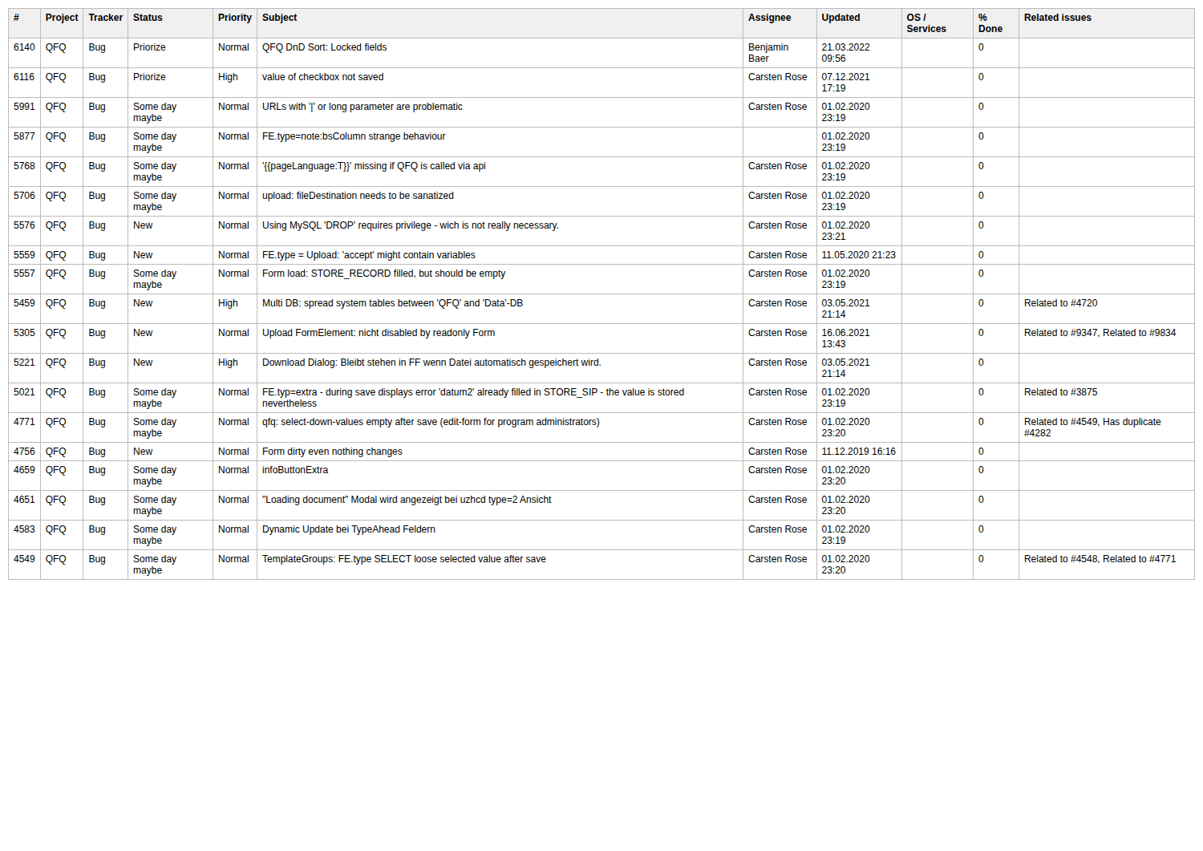| # | Project | Tracker | Status | Priority | Subject | Assignee | Updated | OS / Services | % Done | Related issues |
| --- | --- | --- | --- | --- | --- | --- | --- | --- | --- | --- |
| 6140 | QFQ | Bug | Priorize | Normal | QFQ DnD Sort: Locked fields | Benjamin Baer | 21.03.2022 09:56 | | 0 | |
| 6116 | QFQ | Bug | Priorize | High | value of checkbox not saved | Carsten Rose | 07.12.2021 17:19 | | 0 | |
| 5991 | QFQ | Bug | Some day maybe | Normal | URLs with '/' or long parameter are problematic | Carsten Rose | 01.02.2020 23:19 | | 0 | |
| 5877 | QFQ | Bug | Some day maybe | Normal | FE.type=note:bsColumn strange behaviour | | 01.02.2020 23:19 | | 0 | |
| 5768 | QFQ | Bug | Some day maybe | Normal | '{{pageLanguage:T}}' missing if QFQ is called via api | Carsten Rose | 01.02.2020 23:19 | | 0 | |
| 5706 | QFQ | Bug | Some day maybe | Normal | upload: fileDestination needs to be sanatized | Carsten Rose | 01.02.2020 23:19 | | 0 | |
| 5576 | QFQ | Bug | New | Normal | Using MySQL 'DROP' requires privilege - wich is not really necessary. | Carsten Rose | 01.02.2020 23:21 | | 0 | |
| 5559 | QFQ | Bug | New | Normal | FE.type = Upload: 'accept' might contain variables | Carsten Rose | 11.05.2020 21:23 | | 0 | |
| 5557 | QFQ | Bug | Some day maybe | Normal | Form load: STORE_RECORD filled, but should be empty | Carsten Rose | 01.02.2020 23:19 | | 0 | |
| 5459 | QFQ | Bug | New | High | Multi DB: spread system tables between 'QFQ' and 'Data'-DB | Carsten Rose | 03.05.2021 21:14 | | 0 | Related to #4720 |
| 5305 | QFQ | Bug | New | Normal | Upload FormElement: nicht disabled by readonly Form | Carsten Rose | 16.06.2021 13:43 | | 0 | Related to #9347, Related to #9834 |
| 5221 | QFQ | Bug | New | High | Download Dialog: Bleibt stehen in FF wenn Datei automatisch gespeichert wird. | Carsten Rose | 03.05.2021 21:14 | | 0 | |
| 5021 | QFQ | Bug | Some day maybe | Normal | FE.typ=extra - during save displays error 'datum2' already filled in STORE_SIP - the value is stored nevertheless | Carsten Rose | 01.02.2020 23:19 | | 0 | Related to #3875 |
| 4771 | QFQ | Bug | Some day maybe | Normal | qfq: select-down-values empty after save (edit-form for program administrators) | Carsten Rose | 01.02.2020 23:20 | | 0 | Related to #4549, Has duplicate #4282 |
| 4756 | QFQ | Bug | New | Normal | Form dirty even nothing changes | Carsten Rose | 11.12.2019 16:16 | | 0 | |
| 4659 | QFQ | Bug | Some day maybe | Normal | infoButtonExtra | Carsten Rose | 01.02.2020 23:20 | | 0 | |
| 4651 | QFQ | Bug | Some day maybe | Normal | "Loading document" Modal wird angezeigt bei uzhcd type=2 Ansicht | Carsten Rose | 01.02.2020 23:20 | | 0 | |
| 4583 | QFQ | Bug | Some day maybe | Normal | Dynamic Update bei TypeAhead Feldern | Carsten Rose | 01.02.2020 23:19 | | 0 | |
| 4549 | QFQ | Bug | Some day maybe | Normal | TemplateGroups: FE.type SELECT loose selected value after save | Carsten Rose | 01.02.2020 23:20 | | 0 | Related to #4548, Related to #4771 |